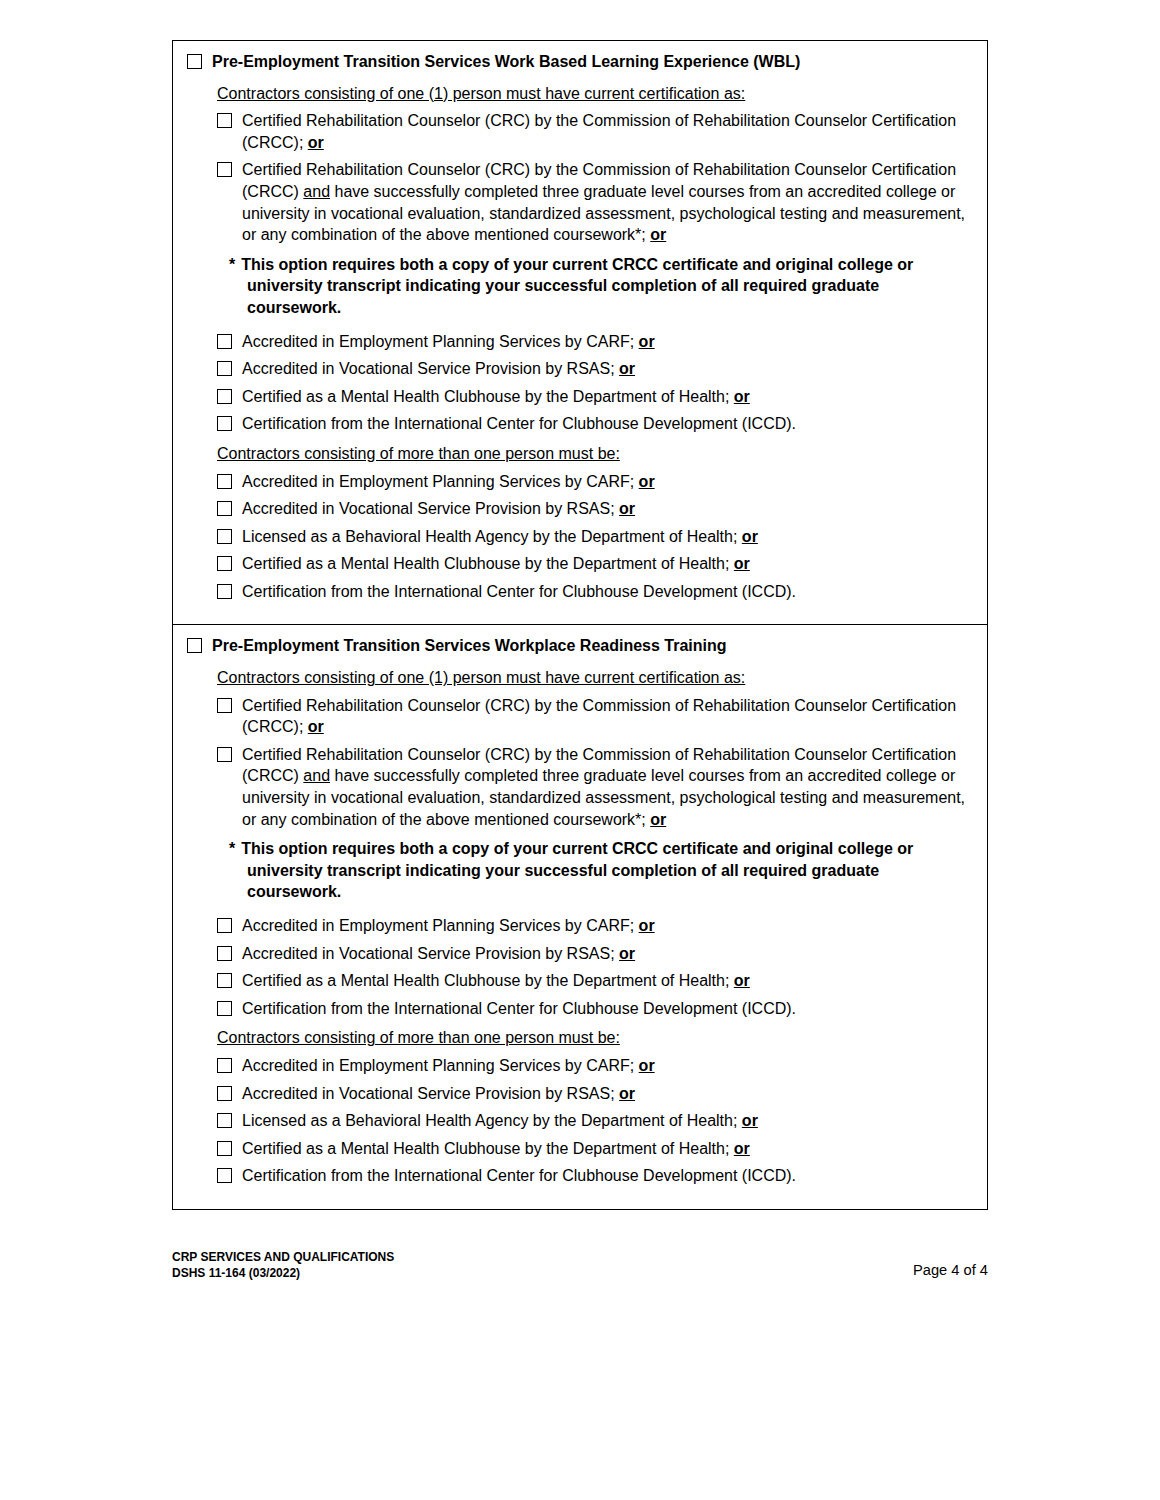Pre-Employment Transition Services Work Based Learning Experience (WBL)
Contractors consisting of one (1) person must have current certification as:
Certified Rehabilitation Counselor (CRC) by the Commission of Rehabilitation Counselor Certification (CRCC); or
Certified Rehabilitation Counselor (CRC) by the Commission of Rehabilitation Counselor Certification (CRCC) and have successfully completed three graduate level courses from an accredited college or university in vocational evaluation, standardized assessment, psychological testing and measurement, or any combination of the above mentioned coursework*; or
*This option requires both a copy of your current CRCC certificate and original college or university transcript indicating your successful completion of all required graduate coursework.
Accredited in Employment Planning Services by CARF; or
Accredited in Vocational Service Provision by RSAS; or
Certified as a Mental Health Clubhouse by the Department of Health; or
Certification from the International Center for Clubhouse Development (ICCD).
Contractors consisting of more than one person must be:
Accredited in Employment Planning Services by CARF; or
Accredited in Vocational Service Provision by RSAS; or
Licensed as a Behavioral Health Agency by the Department of Health; or
Certified as a Mental Health Clubhouse by the Department of Health; or
Certification from the International Center for Clubhouse Development (ICCD).
Pre-Employment Transition Services Workplace Readiness Training
Contractors consisting of one (1) person must have current certification as:
Certified Rehabilitation Counselor (CRC) by the Commission of Rehabilitation Counselor Certification (CRCC); or
Certified Rehabilitation Counselor (CRC) by the Commission of Rehabilitation Counselor Certification (CRCC) and have successfully completed three graduate level courses from an accredited college or university in vocational evaluation, standardized assessment, psychological testing and measurement, or any combination of the above mentioned coursework*; or
*This option requires both a copy of your current CRCC certificate and original college or university transcript indicating your successful completion of all required graduate coursework.
Accredited in Employment Planning Services by CARF; or
Accredited in Vocational Service Provision by RSAS; or
Certified as a Mental Health Clubhouse by the Department of Health; or
Certification from the International Center for Clubhouse Development (ICCD).
Contractors consisting of more than one person must be:
Accredited in Employment Planning Services by CARF; or
Accredited in Vocational Service Provision by RSAS; or
Licensed as a Behavioral Health Agency by the Department of Health; or
Certified as a Mental Health Clubhouse by the Department of Health; or
Certification from the International Center for Clubhouse Development (ICCD).
CRP SERVICES AND QUALIFICATIONS
DSHS 11-164 (03/2022)
Page 4 of 4